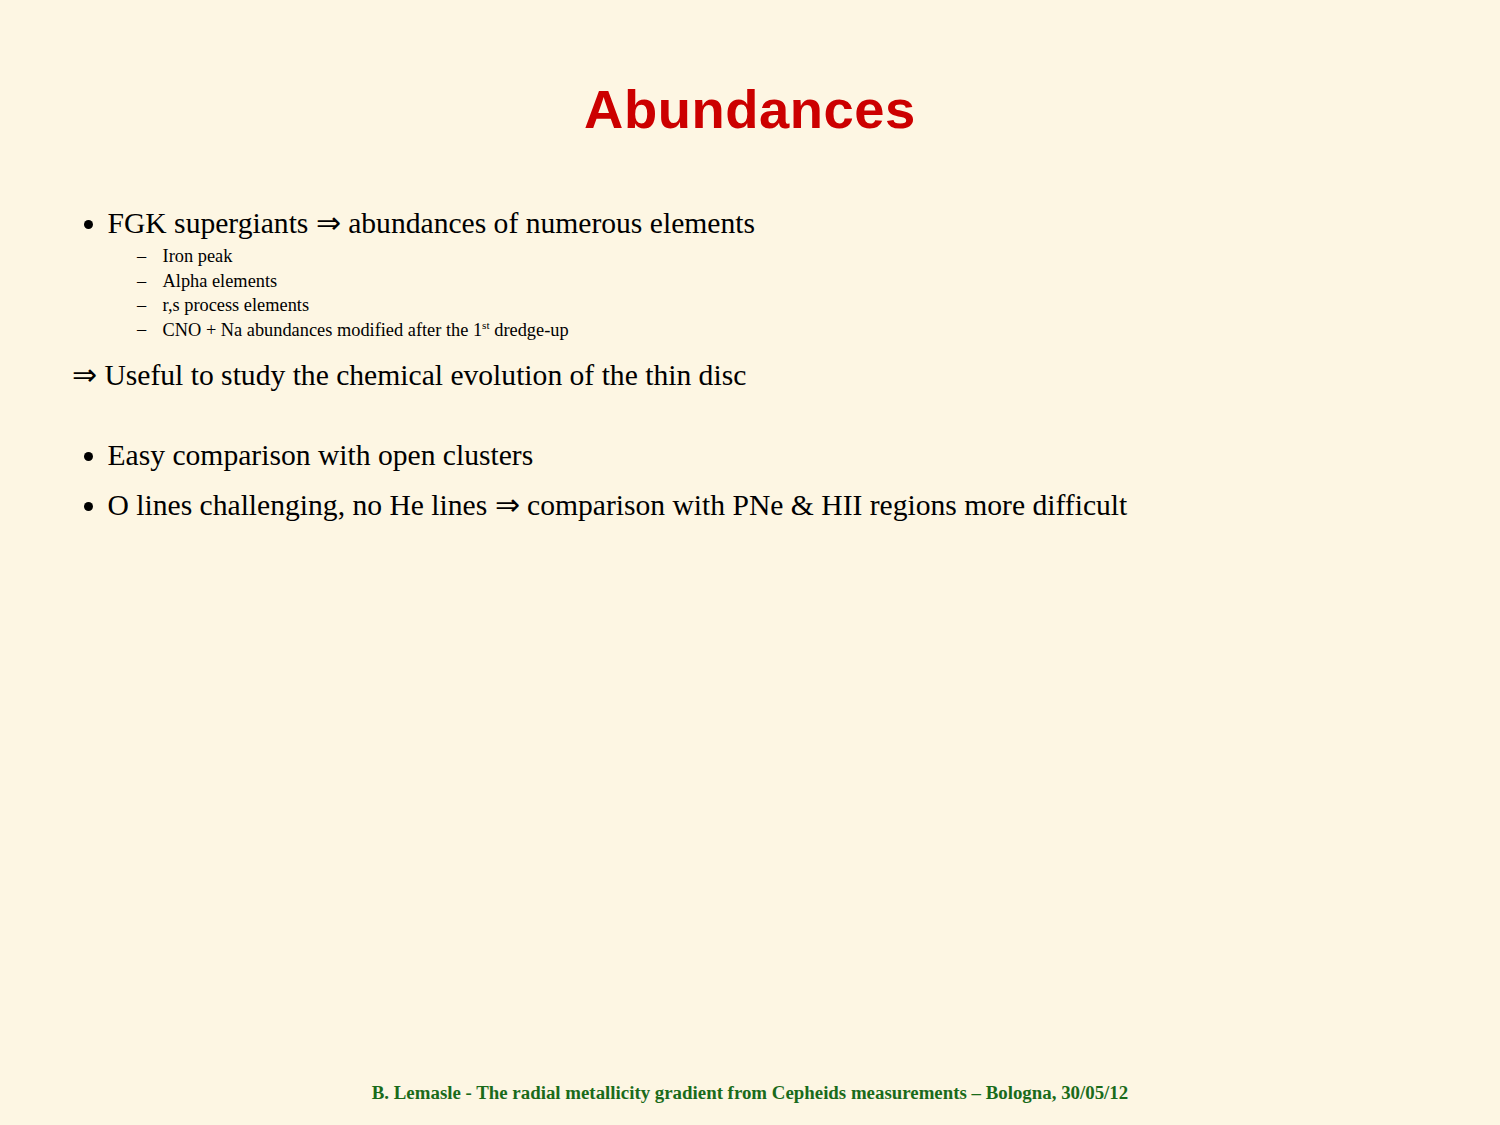Abundances
FGK supergiants ⇒ abundances of numerous elements
Iron peak
Alpha elements
r,s process elements
CNO + Na abundances modified after the 1st dredge-up
⇒ Useful to study the chemical evolution of the thin disc
Easy comparison with open clusters
O lines challenging, no He lines ⇒ comparison with PNe & HII regions more difficult
B. Lemasle - The radial metallicity gradient from Cepheids measurements – Bologna, 30/05/12